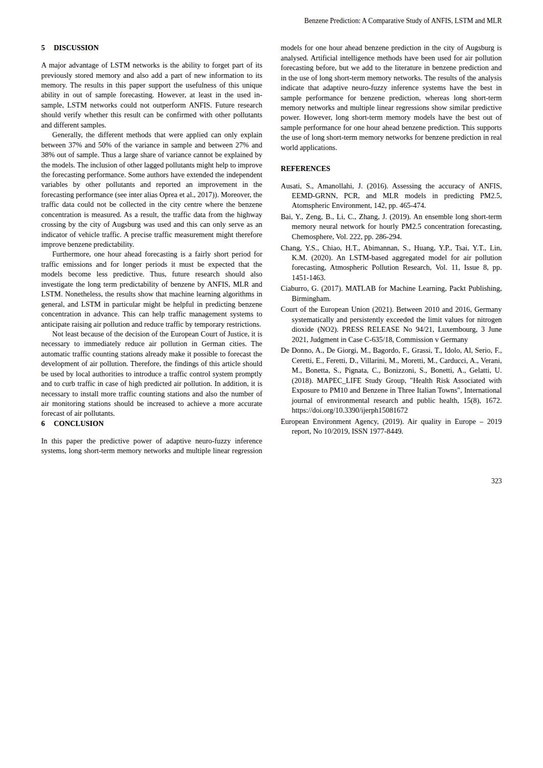Benzene Prediction: A Comparative Study of ANFIS, LSTM and MLR
5 DISCUSSION
A major advantage of LSTM networks is the ability to forget part of its previously stored memory and also add a part of new information to its memory. The results in this paper support the usefulness of this unique ability in out of sample forecasting. However, at least in the used in-sample, LSTM networks could not outperform ANFIS. Future research should verify whether this result can be confirmed with other pollutants and different samples.
Generally, the different methods that were applied can only explain between 37% and 50% of the variance in sample and between 27% and 38% out of sample. Thus a large share of variance cannot be explained by the models. The inclusion of other lagged pollutants might help to improve the forecasting performance. Some authors have extended the independent variables by other pollutants and reported an improvement in the forecasting performance (see inter alias Oprea et al., 2017)). Moreover, the traffic data could not be collected in the city centre where the benzene concentration is measured. As a result, the traffic data from the highway crossing by the city of Augsburg was used and this can only serve as an indicator of vehicle traffic. A precise traffic measurement might therefore improve benzene predictability.
Furthermore, one hour ahead forecasting is a fairly short period for traffic emissions and for longer periods it must be expected that the models become less predictive. Thus, future research should also investigate the long term predictability of benzene by ANFIS, MLR and LSTM. Nonetheless, the results show that machine learning algorithms in general, and LSTM in particular might be helpful in predicting benzene concentration in advance. This can help traffic management systems to anticipate raising air pollution and reduce traffic by temporary restrictions.
Not least because of the decision of the European Court of Justice, it is necessary to immediately reduce air pollution in German cities. The automatic traffic counting stations already make it possible to forecast the development of air pollution. Therefore, the findings of this article should be used by local authorities to introduce a traffic control system promptly and to curb traffic in case of high predicted air pollution. In addition, it is necessary to install more traffic counting stations and also the number of air monitoring stations should be increased to achieve a more accurate forecast of air pollutants.
6 CONCLUSION
In this paper the predictive power of adaptive neuro-fuzzy inference systems, long short-term memory networks and multiple linear regression models for one hour ahead benzene prediction in the city of Augsburg is analysed. Artificial intelligence methods have been used for air pollution forecasting before, but we add to the literature in benzene prediction and in the use of long short-term memory networks. The results of the analysis indicate that adaptive neuro-fuzzy inference systems have the best in sample performance for benzene prediction, whereas long short-term memory networks and multiple linear regressions show similar predictive power. However, long short-term memory models have the best out of sample performance for one hour ahead benzene prediction. This supports the use of long short-term memory networks for benzene prediction in real world applications.
REFERENCES
Ausati, S., Amanollahi, J. (2016). Assessing the accuracy of ANFIS, EEMD-GRNN, PCR, and MLR models in predicting PM2.5, Atomspheric Environment, 142, pp. 465-474.
Bai, Y., Zeng, B., Li, C., Zhang, J. (2019). An ensemble long short-term memory neural network for hourly PM2.5 concentration forecasting, Chemosphere, Vol. 222, pp. 286-294.
Chang, Y.S., Chiao, H.T., Abimannan, S., Huang, Y.P., Tsai, Y.T., Lin, K.M. (2020). An LSTM-based aggregated model for air pollution forecasting, Atmospheric Pollution Research, Vol. 11, Issue 8, pp. 1451-1463.
Ciaburro, G. (2017). MATLAB for Machine Learning, Packt Publishing, Birmingham.
Court of the European Union (2021). Between 2010 and 2016, Germany systematically and persistently exceeded the limit values for nitrogen dioxide (NO2). PRESS RELEASE No 94/21, Luxembourg, 3 June 2021, Judgment in Case C-635/18, Commission v Germany
De Donno, A., De Giorgi, M., Bagordo, F., Grassi, T., Idolo, Al, Serio, F., Ceretti, E., Feretti, D., Villarini, M., Moretti, M., Carducci, A., Verani, M., Bonetta, S., Pignata, C., Bonizzoni, S., Bonetti, A., Gelatti, U. (2018). MAPEC_LIFE Study Group, "Health Risk Associated with Exposure to PM10 and Benzene in Three Italian Towns", International journal of environmental research and public health, 15(8), 1672. https://doi.org/10.3390/ijerph15081672
European Environment Agency, (2019). Air quality in Europe – 2019 report, No 10/2019, ISSN 1977-8449.
323